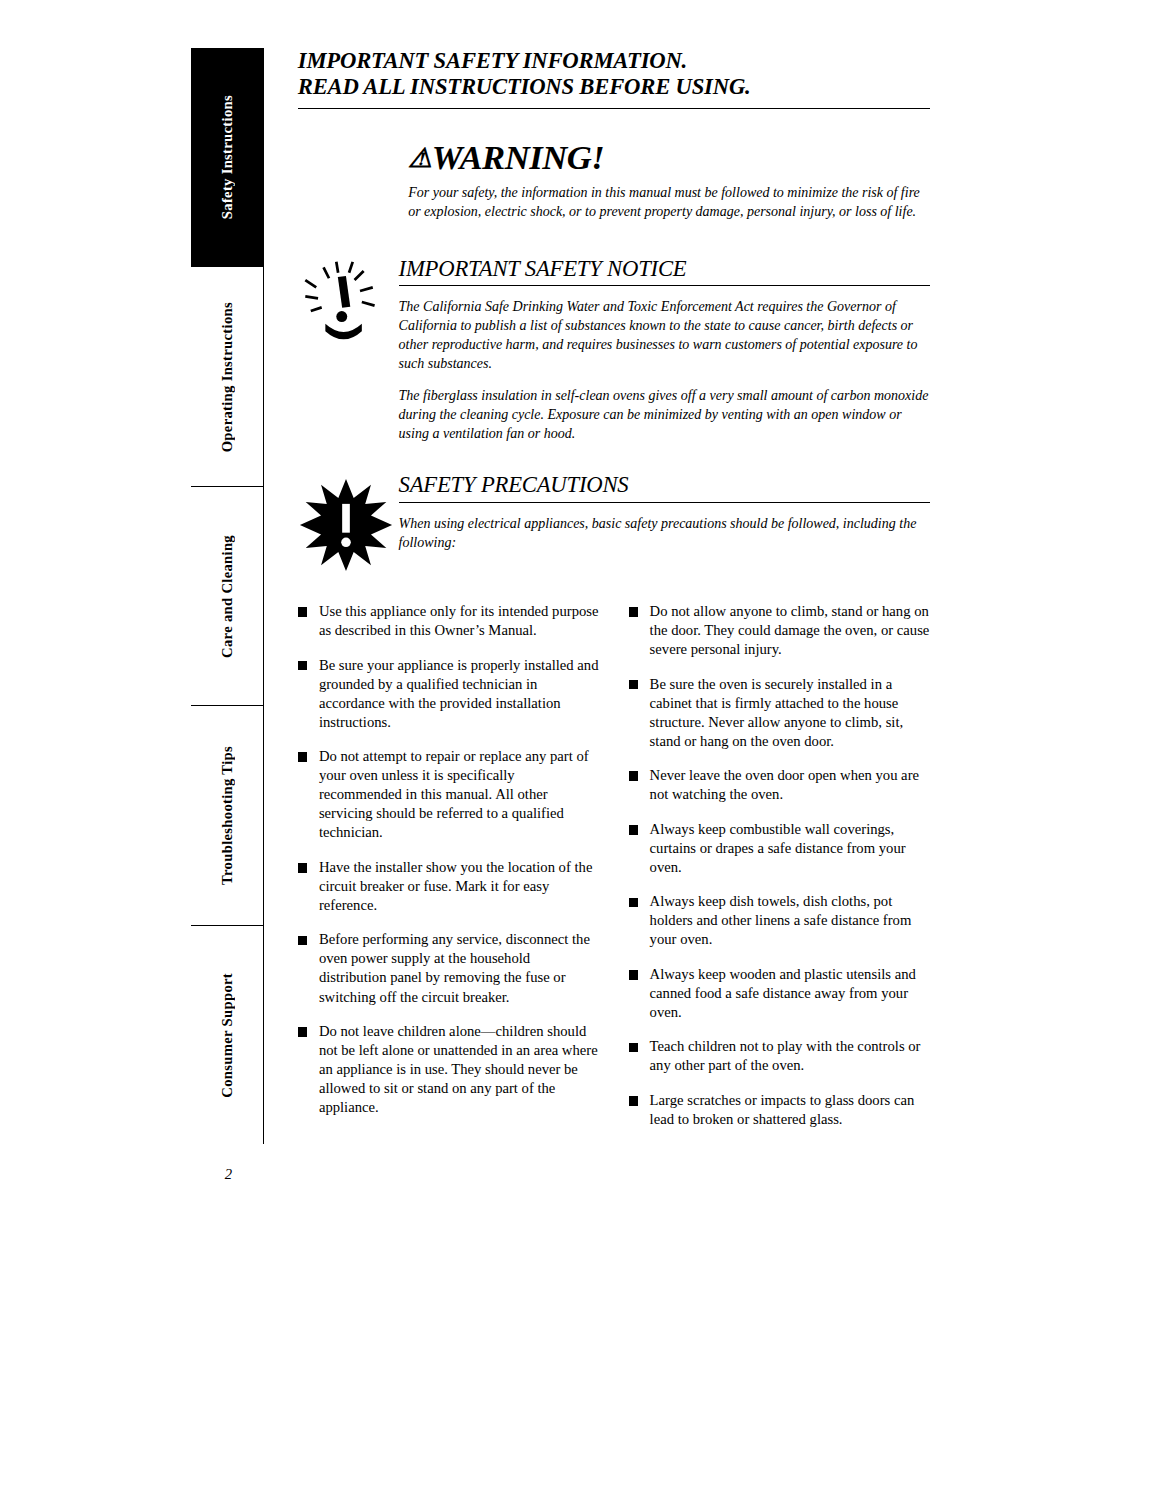Safety Instructions
Operating Instructions
Care and Cleaning
Troubleshooting Tips
Consumer Support
2
IMPORTANT SAFETY INFORMATION.
READ ALL INSTRUCTIONS BEFORE USING.
⚠WARNING!
For your safety, the information in this manual must be followed to minimize the risk of fire or explosion, electric shock, or to prevent property damage, personal injury, or loss of life.
IMPORTANT SAFETY NOTICE
The California Safe Drinking Water and Toxic Enforcement Act requires the Governor of California to publish a list of substances known to the state to cause cancer, birth defects or other reproductive harm, and requires businesses to warn customers of potential exposure to such substances.
The fiberglass insulation in self-clean ovens gives off a very small amount of carbon monoxide during the cleaning cycle. Exposure can be minimized by venting with an open window or using a ventilation fan or hood.
SAFETY PRECAUTIONS
When using electrical appliances, basic safety precautions should be followed, including the following:
Use this appliance only for its intended purpose as described in this Owner’s Manual.
Be sure your appliance is properly installed and grounded by a qualified technician in accordance with the provided installation instructions.
Do not attempt to repair or replace any part of your oven unless it is specifically recommended in this manual. All other servicing should be referred to a qualified technician.
Have the installer show you the location of the circuit breaker or fuse. Mark it for easy reference.
Before performing any service, disconnect the oven power supply at the household distribution panel by removing the fuse or switching off the circuit breaker.
Do not leave children alone—children should not be left alone or unattended in an area where an appliance is in use. They should never be allowed to sit or stand on any part of the appliance.
Do not allow anyone to climb, stand or hang on the door. They could damage the oven, or cause severe personal injury.
Be sure the oven is securely installed in a cabinet that is firmly attached to the house structure. Never allow anyone to climb, sit, stand or hang on the oven door.
Never leave the oven door open when you are not watching the oven.
Always keep combustible wall coverings, curtains or drapes a safe distance from your oven.
Always keep dish towels, dish cloths, pot holders and other linens a safe distance from your oven.
Always keep wooden and plastic utensils and canned food a safe distance away from your oven.
Teach children not to play with the controls or any other part of the oven.
Large scratches or impacts to glass doors can lead to broken or shattered glass.